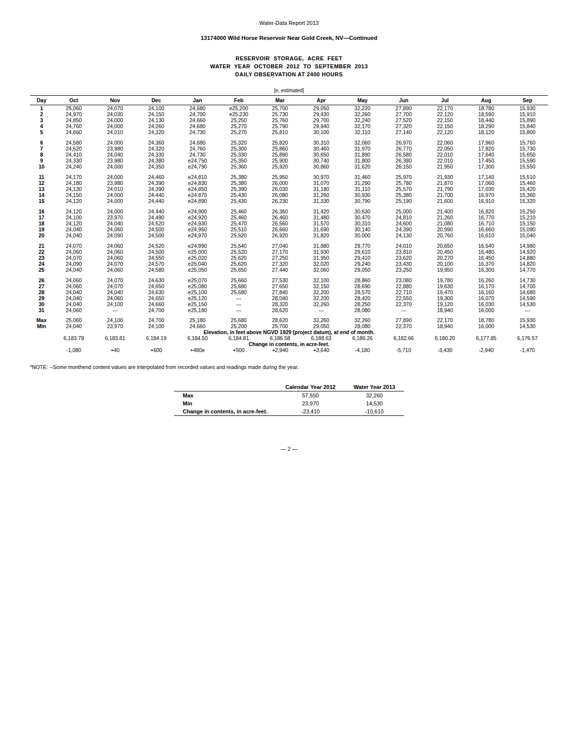Water-Data Report 2013
13174000 Wild Horse Reservoir Near Gold Creek, NV—Continued
RESERVOIR STORAGE, ACRE FEET
WATER YEAR OCTOBER 2012 TO SEPTEMBER 2013
DAILY OBSERVATION AT 2400 HOURS
[e, estimated]
| Day | Oct | Nov | Dec | Jan | Feb | Mar | Apr | May | Jun | Jul | Aug | Sep |
| --- | --- | --- | --- | --- | --- | --- | --- | --- | --- | --- | --- | --- |
| 1 | 25,060 | 24,070 | 24,100 | 24,680 | e25,200 | 25,700 | 29,050 | 32,220 | 27,890 | 22,170 | 18,780 | 15,930 |
| 2 | 24,970 | 24,030 | 24,150 | 24,700 | e25,230 | 25,730 | 29,430 | 32,260 | 27,700 | 22,120 | 18,590 | 15,910 |
| 3 | 24,850 | 24,000 | 24,130 | 24,660 | 25,250 | 25,760 | 29,700 | 32,240 | 27,520 | 22,150 | 18,440 | 15,890 |
| 4 | 24,760 | 24,000 | 24,260 | 24,680 | 25,270 | 25,790 | 29,940 | 32,170 | 27,320 | 22,150 | 18,290 | 15,840 |
| 5 | 24,660 | 24,010 | 24,320 | 24,730 | 25,270 | 25,810 | 30,100 | 32,110 | 27,140 | 22,120 | 18,120 | 15,800 |
| 6 | 24,580 | 24,000 | 24,360 | 24,680 | 25,320 | 25,820 | 30,310 | 32,060 | 26,970 | 22,060 | 17,960 | 15,760 |
| 7 | 24,520 | 23,980 | 24,320 | 24,760 | 25,300 | 25,860 | 30,460 | 31,970 | 26,770 | 22,050 | 17,820 | 15,730 |
| 8 | 24,410 | 24,040 | 24,330 | 24,730 | 25,330 | 25,890 | 30,650 | 31,890 | 26,580 | 22,010 | 17,640 | 15,650 |
| 9 | 24,330 | 23,980 | 24,380 | e24,750 | 25,350 | 25,900 | 30,740 | 31,800 | 26,380 | 22,010 | 17,450 | 15,590 |
| 10 | 24,240 | 24,000 | 24,350 | e24,790 | 25,360 | 25,920 | 30,860 | 31,620 | 26,150 | 21,950 | 17,300 | 15,550 |
| 11 | 24,170 | 24,000 | 24,460 | e24,810 | 25,380 | 25,950 | 30,970 | 31,460 | 25,970 | 21,930 | 17,140 | 15,510 |
| 12 | 24,180 | 23,980 | 24,390 | e24,830 | 25,380 | 26,000 | 31,070 | 31,290 | 25,780 | 21,870 | 17,060 | 15,460 |
| 13 | 24,130 | 24,010 | 24,390 | e24,850 | 25,390 | 26,030 | 31,180 | 31,110 | 25,570 | 21,790 | 17,030 | 15,420 |
| 14 | 24,150 | 24,000 | 24,440 | e24,870 | 25,430 | 26,080 | 31,260 | 30,930 | 25,380 | 21,700 | 16,970 | 15,360 |
| 15 | 24,120 | 24,000 | 24,440 | e24,890 | 25,430 | 26,230 | 31,330 | 30,790 | 25,190 | 21,600 | 16,910 | 15,320 |
| 16 | 24,120 | 24,000 | 24,440 | e24,900 | 25,460 | 26,360 | 31,420 | 30,630 | 25,000 | 21,400 | 16,820 | 15,250 |
| 17 | 24,100 | 23,970 | 24,490 | e24,920 | 25,460 | 26,460 | 31,480 | 30,470 | 24,810 | 21,260 | 16,770 | 15,210 |
| 18 | 24,120 | 24,040 | 24,520 | e24,930 | 25,470 | 26,560 | 31,570 | 30,310 | 24,600 | 21,080 | 16,710 | 15,150 |
| 19 | 24,040 | 24,060 | 24,500 | e24,950 | 25,510 | 26,660 | 31,690 | 30,140 | 24,390 | 20,990 | 16,660 | 15,090 |
| 20 | 24,040 | 24,090 | 24,500 | e24,970 | 25,520 | 26,920 | 31,820 | 30,000 | 24,130 | 20,760 | 16,610 | 15,040 |
| 21 | 24,070 | 24,060 | 24,520 | e24,990 | 25,540 | 27,040 | 31,880 | 29,770 | 24,010 | 20,650 | 16,540 | 14,980 |
| 22 | 24,060 | 24,060 | 24,500 | e25,000 | 25,520 | 27,170 | 31,930 | 29,610 | 23,810 | 20,450 | 16,480 | 14,920 |
| 23 | 24,070 | 24,060 | 24,550 | e25,020 | 25,620 | 27,250 | 31,950 | 29,410 | 23,620 | 20,270 | 16,450 | 14,880 |
| 24 | 24,090 | 24,070 | 24,570 | e25,040 | 25,620 | 27,320 | 32,020 | 29,240 | 23,430 | 20,100 | 16,370 | 14,820 |
| 25 | 24,040 | 24,060 | 24,580 | e25,050 | 25,650 | 27,440 | 32,060 | 29,050 | 23,250 | 19,950 | 16,300 | 14,770 |
| 26 | 24,060 | 24,070 | 24,630 | e25,070 | 25,660 | 27,530 | 32,100 | 28,860 | 23,080 | 19,780 | 16,260 | 14,730 |
| 27 | 24,060 | 24,070 | 24,650 | e25,080 | 25,680 | 27,650 | 32,150 | 28,690 | 22,880 | 19,630 | 16,170 | 14,700 |
| 28 | 24,040 | 24,040 | 24,630 | e25,100 | 25,680 | 27,840 | 32,200 | 28,570 | 22,710 | 19,470 | 16,160 | 14,680 |
| 29 | 24,040 | 24,060 | 24,650 | e25,120 | --- | 28,040 | 32,200 | 28,420 | 22,550 | 19,300 | 16,070 | 14,590 |
| 30 | 24,040 | 24,100 | 24,660 | e25,150 | --- | 28,320 | 32,260 | 28,250 | 22,370 | 19,120 | 16,030 | 14,530 |
| 31 | 24,060 | --- | 24,700 | e25,180 | --- | 28,620 | --- | 28,080 | --- | 18,940 | 16,000 | --- |
| Max | 25,060 | 24,100 | 24,700 | 25,180 | 25,680 | 28,620 | 32,260 | 32,260 | 27,890 | 22,170 | 18,780 | 15,930 |
| Min | 24,040 | 23,970 | 24,100 | 24,660 | 25,200 | 25,700 | 29,050 | 28,080 | 22,370 | 18,940 | 16,000 | 14,530 |
| Elevation, in feet above NGVD 1929 (project datum), at end of month. |
| | 6,183.78 | 6,183.81 | 6,184.19 | 6,184.50 | 6,184.81 | 6,186.58 | 6,188.63 | 6,186.26 | 6,182.66 | 6,180.20 | 6,177.85 | 6,176.57 |
| Change in contents, in acre-feet. |
| | -1,080 | +40 | +600 | +480e | +500 | +2,940 | +3,640 | -4,180 | -5,710 | -3,430 | -2,940 | -1,470 |
*NOTE: --Some monthend content values are interpolated from recorded values and readings made during the year.
| | Calendar Year 2012 | Water Year 2013 |
| --- | --- | --- |
| Max | 57,550 | 32,260 |
| Min | 23,970 | 14,530 |
| Change in contents, in acre-feet. | -23,410 | -10,610 |
— 2 —